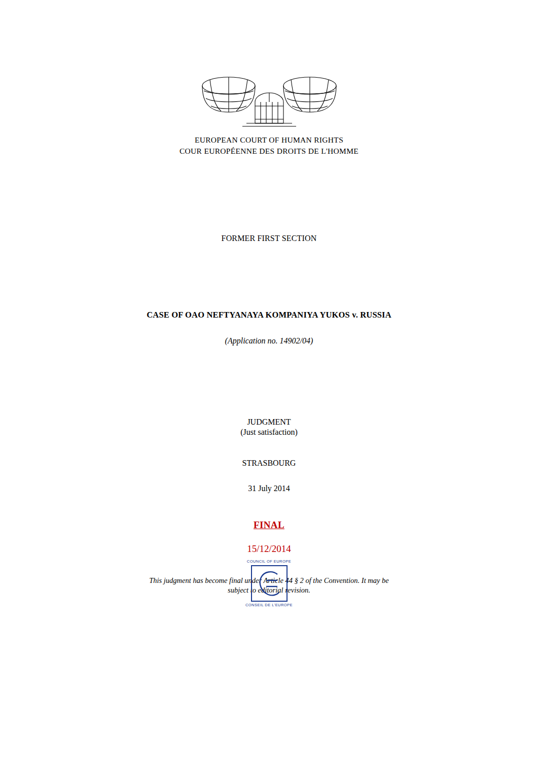EUROPEAN COURT OF HUMAN RIGHTS COUR EUROPÉENNE DES DROITS DE L'HOMME
FORMER FIRST SECTION
CASE OF OAO NEFTYANAYA KOMPANIYA YUKOS v. RUSSIA
(Application no. 14902/04)
JUDGMENT (Just satisfaction)
STRASBOURG
31 July 2014
FINAL
15/12/2014
This judgment has become final under Article 44 § 2 of the Convention. It may be
subject to editorial revision.
COUNCIL OF EUROPE
CONSEIL DE L'EUROPE